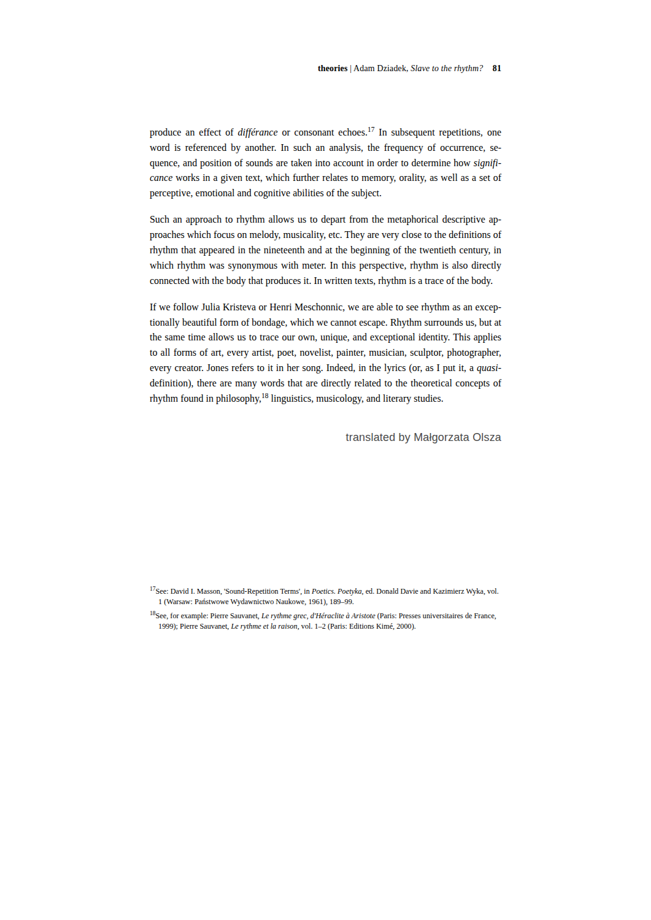theories | Adam Dziadek, Slave to the rhythm?81
produce an effect of différance or consonant echoes.17 In subsequent repetitions, one word is referenced by another. In such an analysis, the frequency of occurrence, sequence, and position of sounds are taken into account in order to determine how significance works in a given text, which further relates to memory, orality, as well as a set of perceptive, emotional and cognitive abilities of the subject.
Such an approach to rhythm allows us to depart from the metaphorical descriptive approaches which focus on melody, musicality, etc. They are very close to the definitions of rhythm that appeared in the nineteenth and at the beginning of the twentieth century, in which rhythm was synonymous with meter. In this perspective, rhythm is also directly connected with the body that produces it. In written texts, rhythm is a trace of the body.
If we follow Julia Kristeva or Henri Meschonnic, we are able to see rhythm as an exceptionally beautiful form of bondage, which we cannot escape. Rhythm surrounds us, but at the same time allows us to trace our own, unique, and exceptional identity. This applies to all forms of art, every artist, poet, novelist, painter, musician, sculptor, photographer, every creator. Jones refers to it in her song. Indeed, in the lyrics (or, as I put it, a quasi-definition), there are many words that are directly related to the theoretical concepts of rhythm found in philosophy,18 linguistics, musicology, and literary studies.
translated by Małgorzata Olsza
17See: David I. Masson, 'Sound-Repetition Terms', in Poetics. Poetyka, ed. Donald Davie and Kazimierz Wyka, vol. 1 (Warsaw: Państwowe Wydawnictwo Naukowe, 1961), 189–99.
18See, for example: Pierre Sauvanet, Le rythme grec, d'Héraclite à Aristote (Paris: Presses universitaires de France, 1999); Pierre Sauvanet, Le rythme et la raison, vol. 1–2 (Paris: Editions Kimé, 2000).